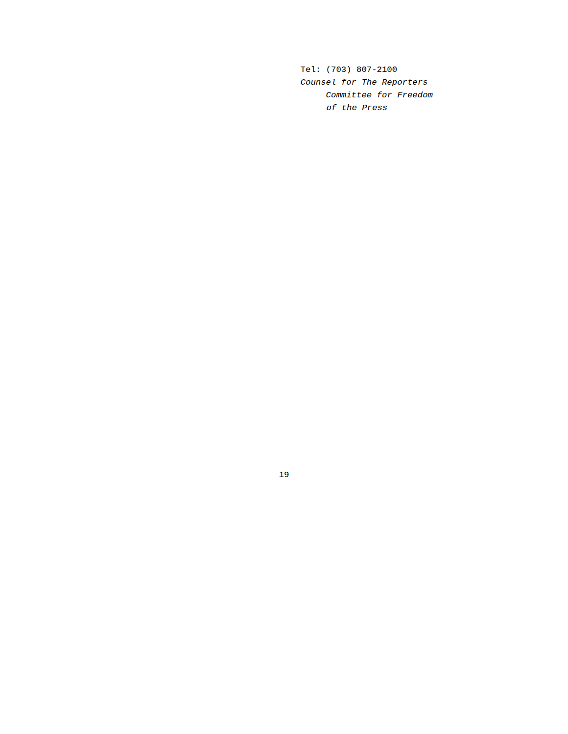Tel: (703) 807-2100
Counsel for The Reporters
Committee for Freedom of the Press
19